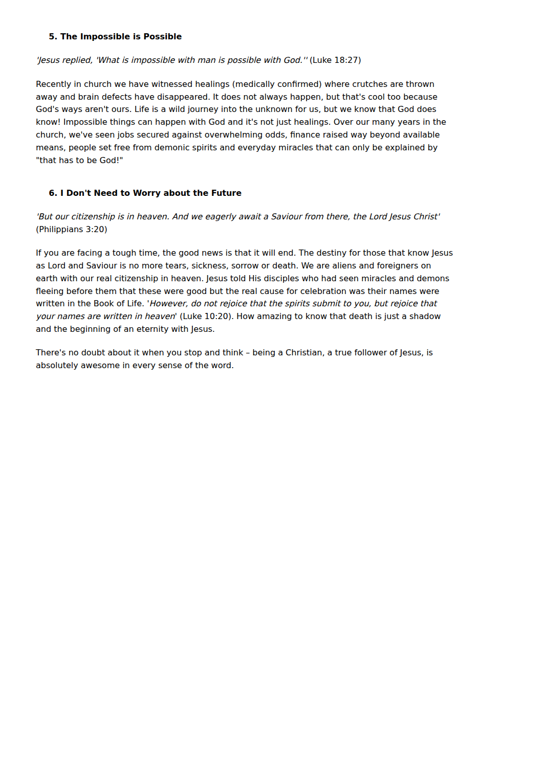The Impossible is Possible
'Jesus replied, 'What is impossible with man is possible with God.'' (Luke 18:27)
Recently in church we have witnessed healings (medically confirmed) where crutches are thrown away and brain defects have disappeared. It does not always happen, but that's cool too because God's ways aren't ours. Life is a wild journey into the unknown for us, but we know that God does know! Impossible things can happen with God and it's not just healings. Over our many years in the church, we've seen jobs secured against overwhelming odds, finance raised way beyond available means, people set free from demonic spirits and everyday miracles that can only be explained by "that has to be God!"
I Don't Need to Worry about the Future
'But our citizenship is in heaven. And we eagerly await a Saviour from there, the Lord Jesus Christ' (Philippians 3:20)
If you are facing a tough time, the good news is that it will end. The destiny for those that know Jesus as Lord and Saviour is no more tears, sickness, sorrow or death. We are aliens and foreigners on earth with our real citizenship in heaven. Jesus told His disciples who had seen miracles and demons fleeing before them that these were good but the real cause for celebration was their names were written in the Book of Life. 'However, do not rejoice that the spirits submit to you, but rejoice that your names are written in heaven' (Luke 10:20). How amazing to know that death is just a shadow and the beginning of an eternity with Jesus.
There's no doubt about it when you stop and think – being a Christian, a true follower of Jesus, is absolutely awesome in every sense of the word.